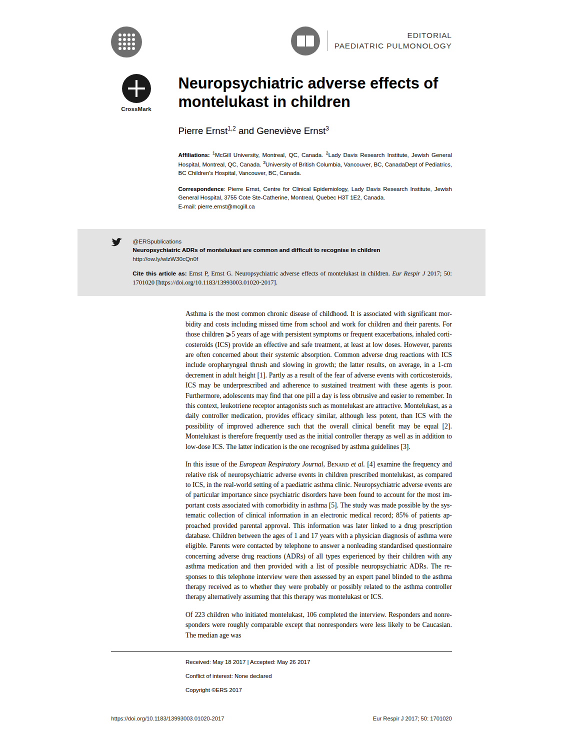EDITORIAL
PAEDIATRIC PULMONOLOGY
CrossMark
Neuropsychiatric adverse effects of
montelukast in children
Pierre Ernst1,2 and Geneviève Ernst3
Affiliations: 1McGill University, Montreal, QC, Canada. 2Lady Davis Research Institute, Jewish General Hospital, Montreal, QC, Canada. 3University of British Columbia, Vancouver, BC, CanadaDept of Pediatrics, BC Children's Hospital, Vancouver, BC, Canada.
Correspondence: Pierre Ernst, Centre for Clinical Epidemiology, Lady Davis Research Institute, Jewish General Hospital, 3755 Cote Ste-Catherine, Montreal, Quebec H3T 1E2, Canada.
E-mail: pierre.ernst@mcgill.ca
@ERSpublications
Neuropsychiatric ADRs of montelukast are common and difficult to recognise in children
http://ow.ly/wlzW30cQn0f
Cite this article as: Ernst P, Ernst G. Neuropsychiatric adverse effects of montelukast in children. Eur Respir J 2017; 50: 1701020 [https://doi.org/10.1183/13993003.01020-2017].
Asthma is the most common chronic disease of childhood. It is associated with significant morbidity and costs including missed time from school and work for children and their parents. For those children ⩾5 years of age with persistent symptoms or frequent exacerbations, inhaled corticosteroids (ICS) provide an effective and safe treatment, at least at low doses. However, parents are often concerned about their systemic absorption. Common adverse drug reactions with ICS include oropharyngeal thrush and slowing in growth; the latter results, on average, in a 1-cm decrement in adult height [1]. Partly as a result of the fear of adverse events with corticosteroids, ICS may be underprescribed and adherence to sustained treatment with these agents is poor. Furthermore, adolescents may find that one pill a day is less obtrusive and easier to remember. In this context, leukotriene receptor antagonists such as montelukast are attractive. Montelukast, as a daily controller medication, provides efficacy similar, although less potent, than ICS with the possibility of improved adherence such that the overall clinical benefit may be equal [2]. Montelukast is therefore frequently used as the initial controller therapy as well as in addition to low-dose ICS. The latter indication is the one recognised by asthma guidelines [3].
In this issue of the European Respiratory Journal, Benard et al. [4] examine the frequency and relative risk of neuropsychiatric adverse events in children prescribed montelukast, as compared to ICS, in the real-world setting of a paediatric asthma clinic. Neuropsychiatric adverse events are of particular importance since psychiatric disorders have been found to account for the most important costs associated with comorbidity in asthma [5]. The study was made possible by the systematic collection of clinical information in an electronic medical record; 85% of patients approached provided parental approval. This information was later linked to a drug prescription database. Children between the ages of 1 and 17 years with a physician diagnosis of asthma were eligible. Parents were contacted by telephone to answer a nonleading standardised questionnaire concerning adverse drug reactions (ADRs) of all types experienced by their children with any asthma medication and then provided with a list of possible neuropsychiatric ADRs. The responses to this telephone interview were then assessed by an expert panel blinded to the asthma therapy received as to whether they were probably or possibly related to the asthma controller therapy alternatively assuming that this therapy was montelukast or ICS.
Of 223 children who initiated montelukast, 106 completed the interview. Responders and nonresponders were roughly comparable except that nonresponders were less likely to be Caucasian. The median age was
Received: May 18 2017 | Accepted: May 26 2017
Conflict of interest: None declared
Copyright ©ERS 2017
https://doi.org/10.1183/13993003.01020-2017
Eur Respir J 2017; 50: 1701020